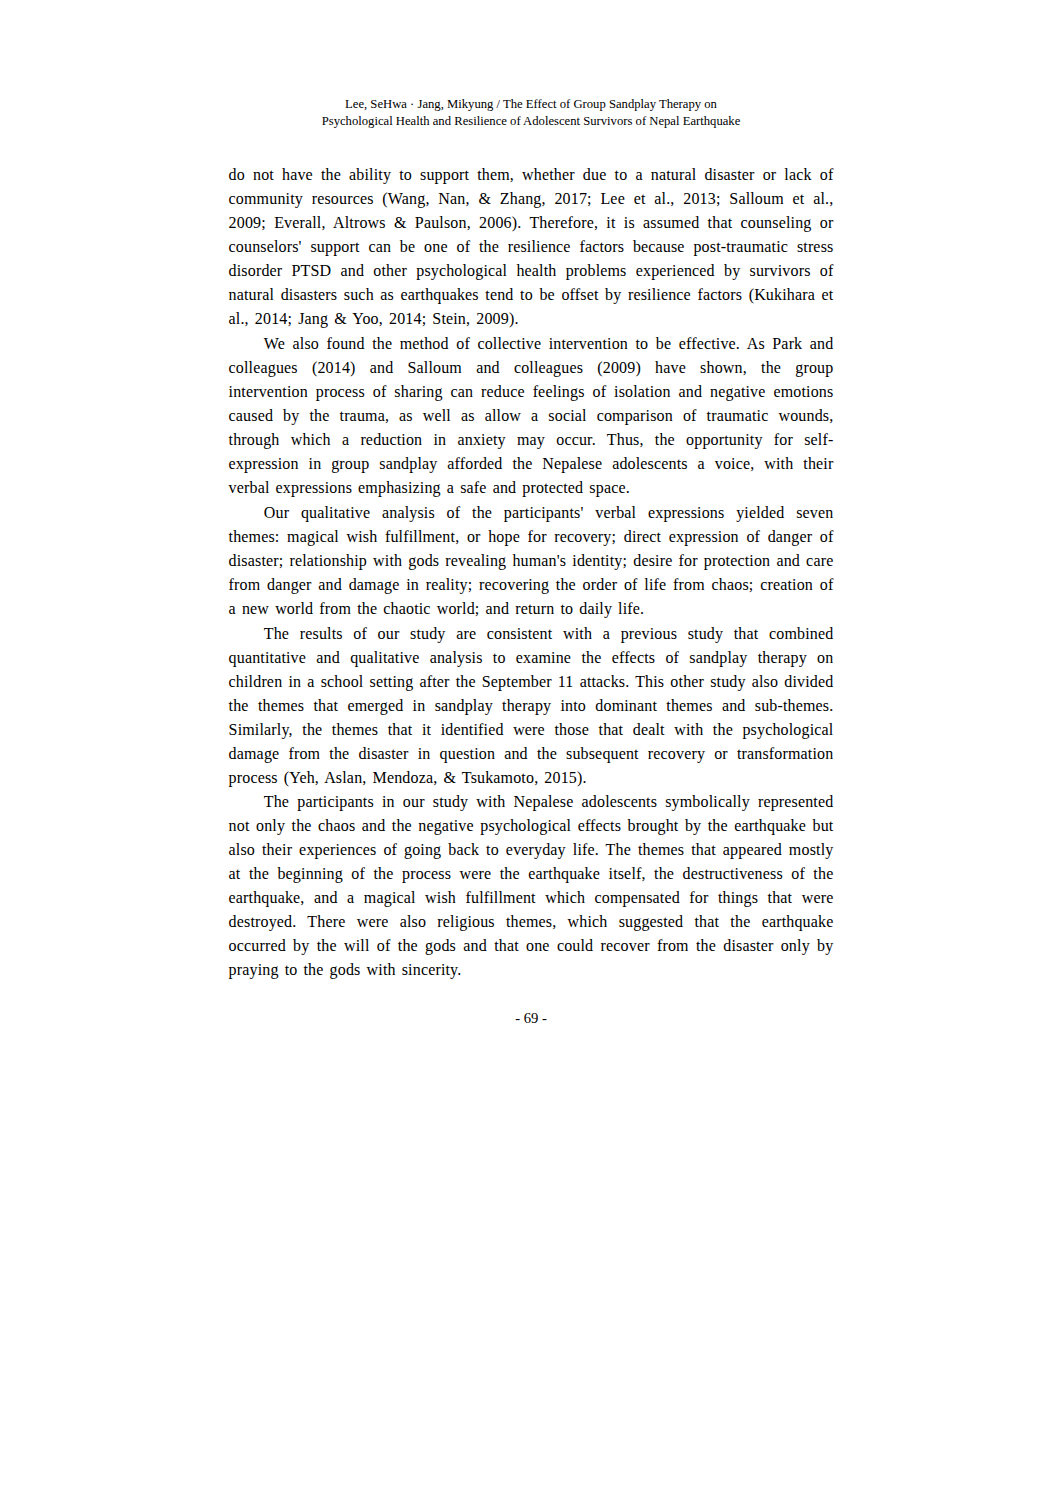Lee, SeHwa · Jang, Mikyung / The Effect of Group Sandplay Therapy on Psychological Health and Resilience of Adolescent Survivors of Nepal Earthquake
do not have the ability to support them, whether due to a natural disaster or lack of community resources (Wang, Nan, & Zhang, 2017; Lee et al., 2013; Salloum et al., 2009; Everall, Altrows & Paulson, 2006). Therefore, it is assumed that counseling or counselors' support can be one of the resilience factors because post-traumatic stress disorder PTSD and other psychological health problems experienced by survivors of natural disasters such as earthquakes tend to be offset by resilience factors (Kukihara et al., 2014; Jang & Yoo, 2014; Stein, 2009).
We also found the method of collective intervention to be effective. As Park and colleagues (2014) and Salloum and colleagues (2009) have shown, the group intervention process of sharing can reduce feelings of isolation and negative emotions caused by the trauma, as well as allow a social comparison of traumatic wounds, through which a reduction in anxiety may occur. Thus, the opportunity for self-expression in group sandplay afforded the Nepalese adolescents a voice, with their verbal expressions emphasizing a safe and protected space.
Our qualitative analysis of the participants' verbal expressions yielded seven themes: magical wish fulfillment, or hope for recovery; direct expression of danger of disaster; relationship with gods revealing human's identity; desire for protection and care from danger and damage in reality; recovering the order of life from chaos; creation of a new world from the chaotic world; and return to daily life.
The results of our study are consistent with a previous study that combined quantitative and qualitative analysis to examine the effects of sandplay therapy on children in a school setting after the September 11 attacks. This other study also divided the themes that emerged in sandplay therapy into dominant themes and sub-themes. Similarly, the themes that it identified were those that dealt with the psychological damage from the disaster in question and the subsequent recovery or transformation process (Yeh, Aslan, Mendoza, & Tsukamoto, 2015).
The participants in our study with Nepalese adolescents symbolically represented not only the chaos and the negative psychological effects brought by the earthquake but also their experiences of going back to everyday life. The themes that appeared mostly at the beginning of the process were the earthquake itself, the destructiveness of the earthquake, and a magical wish fulfillment which compensated for things that were destroyed. There were also religious themes, which suggested that the earthquake occurred by the will of the gods and that one could recover from the disaster only by praying to the gods with sincerity.
- 69 -